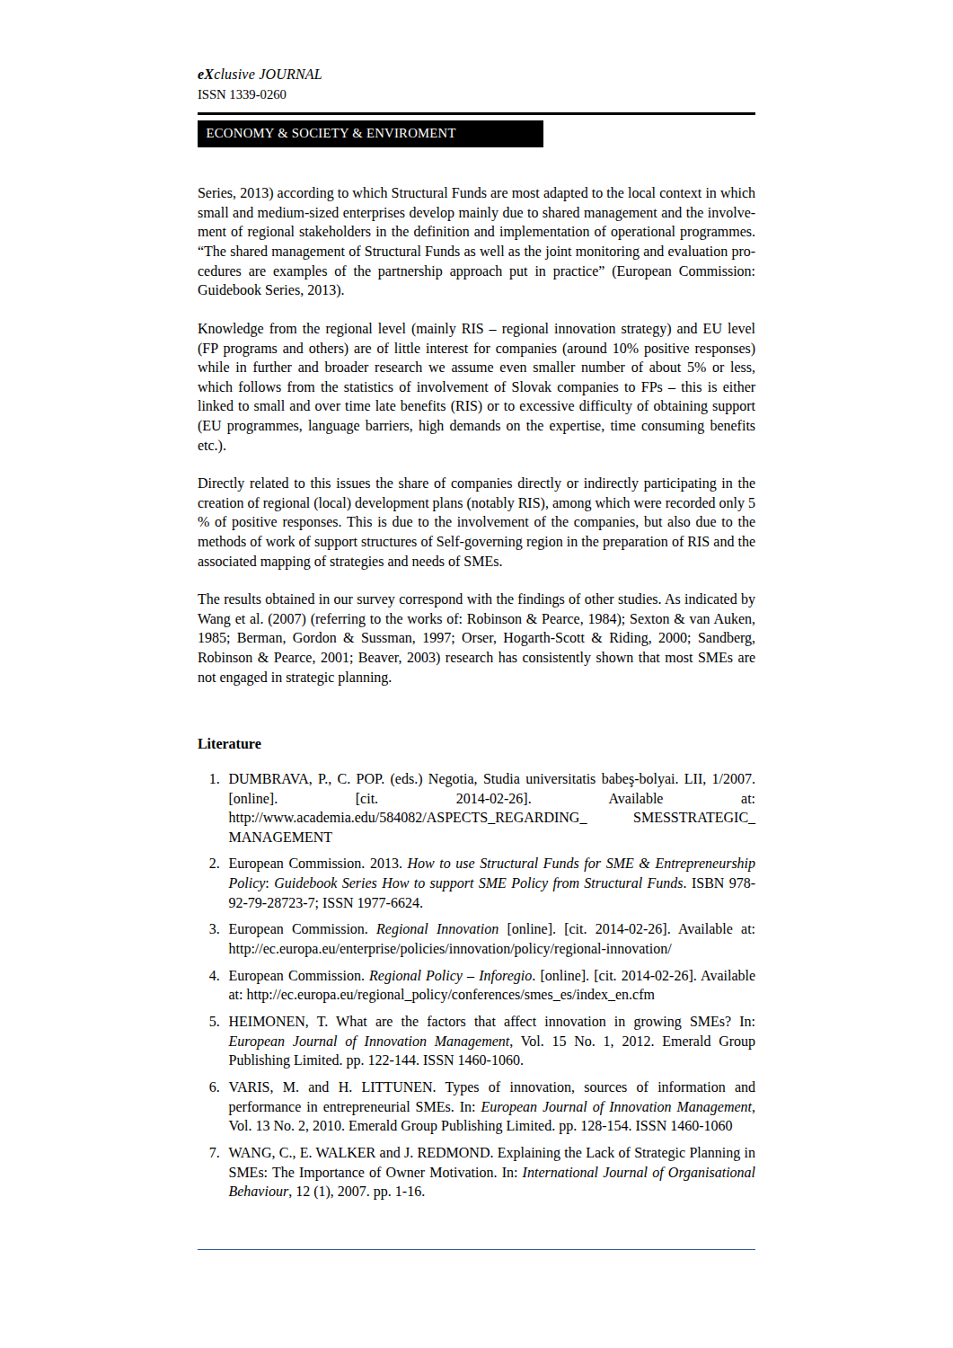eXclusive JOURNAL
ISSN 1339-0260
ECONOMY & SOCIETY & ENVIROMENT
Series, 2013) according to which Structural Funds are most adapted to the local context in which small and medium-sized enterprises develop mainly due to shared management and the involvement of regional stakeholders in the definition and implementation of operational programmes. “The shared management of Structural Funds as well as the joint monitoring and evaluation procedures are examples of the partnership approach put in practice” (European Commission: Guidebook Series, 2013).
Knowledge from the regional level (mainly RIS – regional innovation strategy) and EU level (FP programs and others) are of little interest for companies (around 10% positive responses) while in further and broader research we assume even smaller number of about 5% or less, which follows from the statistics of involvement of Slovak companies to FPs – this is either linked to small and over time late benefits (RIS) or to excessive difficulty of obtaining support (EU programmes, language barriers, high demands on the expertise, time consuming benefits etc.).
Directly related to this issues the share of companies directly or indirectly participating in the creation of regional (local) development plans (notably RIS), among which were recorded only 5 % of positive responses. This is due to the involvement of the companies, but also due to the methods of work of support structures of Self-governing region in the preparation of RIS and the associated mapping of strategies and needs of SMEs.
The results obtained in our survey correspond with the findings of other studies. As indicated by Wang et al. (2007) (referring to the works of: Robinson & Pearce, 1984); Sexton & van Auken, 1985; Berman, Gordon & Sussman, 1997; Orser, Hogarth-Scott & Riding, 2000; Sandberg, Robinson & Pearce, 2001; Beaver, 2003) research has consistently shown that most SMEs are not engaged in strategic planning.
Literature
DUMBRAVA, P., C. POP. (eds.) Negotia, Studia universitatis babeş-bolyai. LII, 1/2007. [online]. [cit. 2014-02-26]. Available at: http://www.academia.edu/584082/ASPECTS_REGARDING_ SMESSTRATEGIC_ MANAGEMENT
European Commission. 2013. How to use Structural Funds for SME & Entrepreneurship Policy: Guidebook Series How to support SME Policy from Structural Funds. ISBN 978-92-79-28723-7; ISSN 1977-6624.
European Commission. Regional Innovation [online]. [cit. 2014-02-26]. Available at: http://ec.europa.eu/enterprise/policies/innovation/policy/regional-innovation/
European Commission. Regional Policy – Inforegio. [online]. [cit. 2014-02-26]. Available at: http://ec.europa.eu/regional_policy/conferences/smes_es/index_en.cfm
HEIMONEN, T. What are the factors that affect innovation in growing SMEs? In: European Journal of Innovation Management, Vol. 15 No. 1, 2012. Emerald Group Publishing Limited. pp. 122-144. ISSN 1460-1060.
VARIS, M. and H. LITTUNEN. Types of innovation, sources of information and performance in entrepreneurial SMEs. In: European Journal of Innovation Management, Vol. 13 No. 2, 2010. Emerald Group Publishing Limited. pp. 128-154. ISSN 1460-1060
WANG, C., E. WALKER and J. REDMOND. Explaining the Lack of Strategic Planning in SMEs: The Importance of Owner Motivation. In: International Journal of Organisational Behaviour, 12 (1), 2007. pp. 1-16.